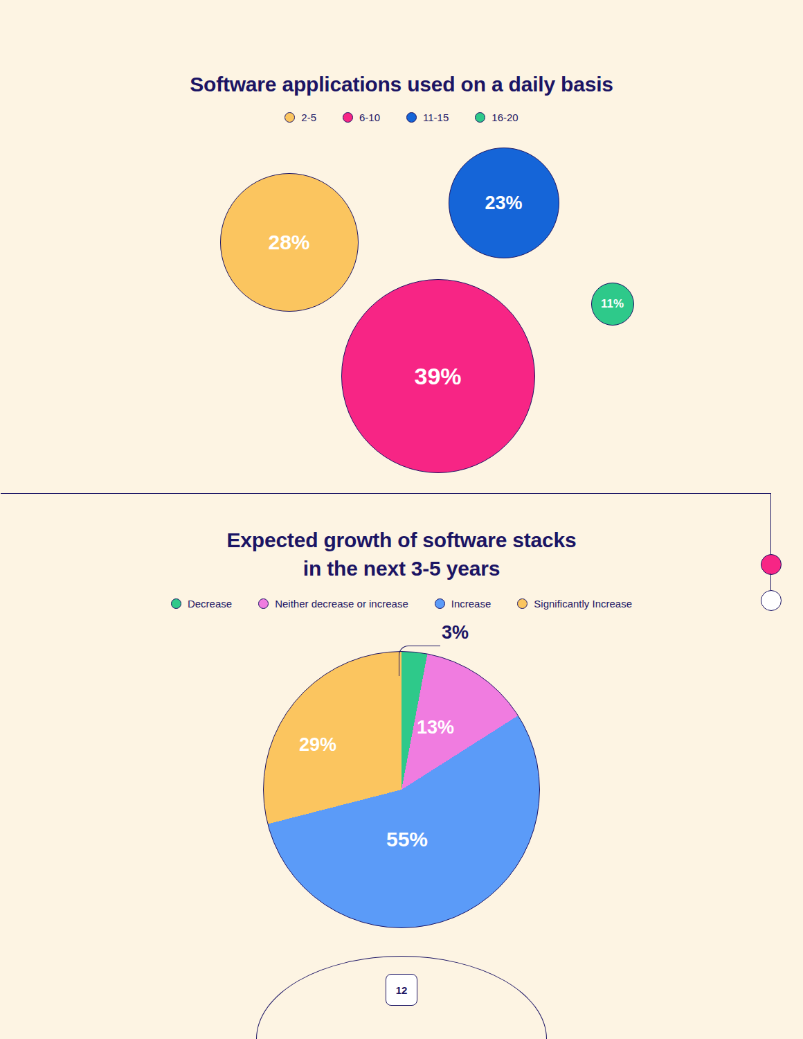Software applications used on a daily basis
2-5 6-10 11-15 16-20
28%
23%
39%
11%
Expected growth of software stacks
in the next 3-5 years
Decrease Neither decrease or increase Increase Significantly Increase
3%
13% 55% 29%
12